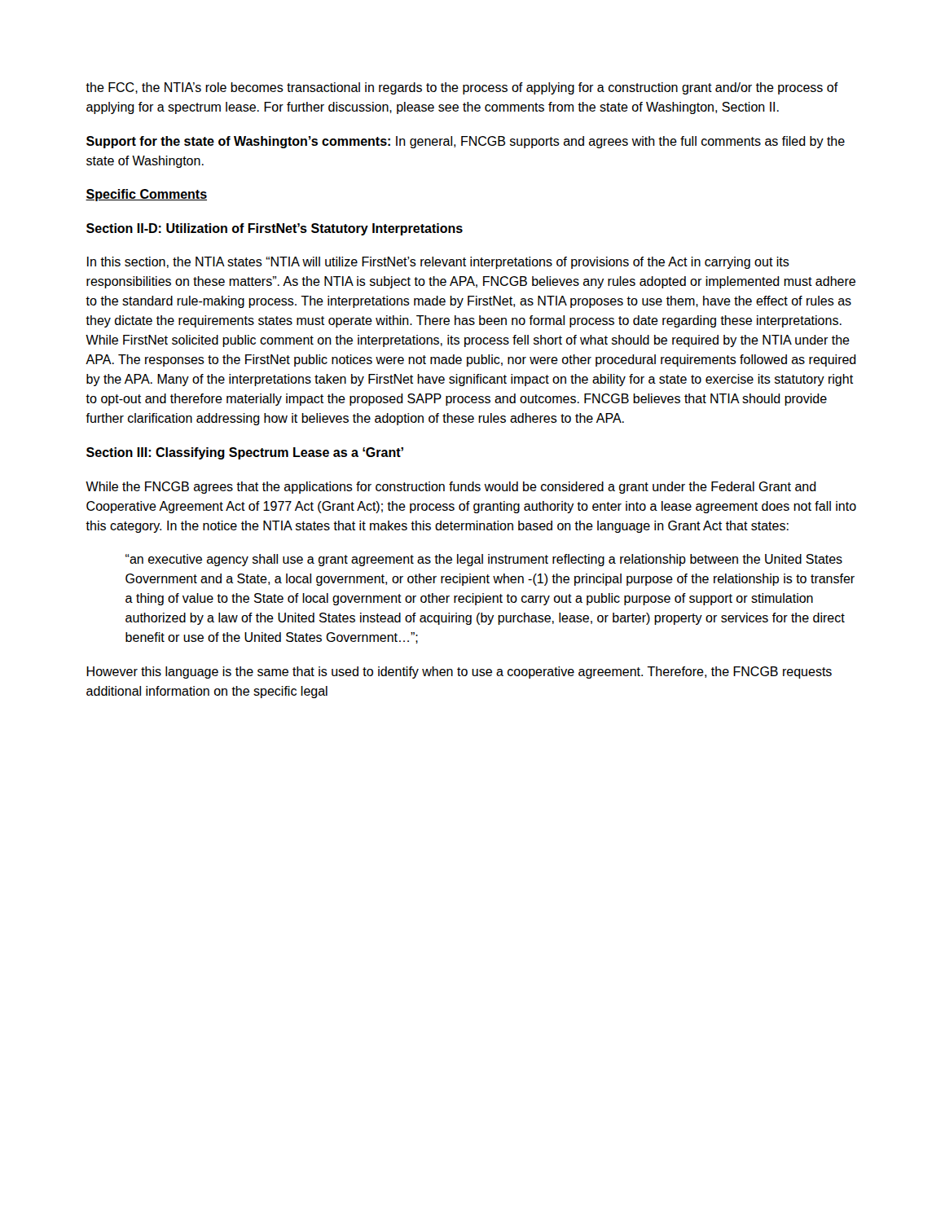the FCC, the NTIA’s role becomes transactional in regards to the process of applying for a construction grant and/or the process of applying for a spectrum lease. For further discussion, please see the comments from the state of Washington, Section II.
Support for the state of Washington’s comments: In general, FNCGB supports and agrees with the full comments as filed by the state of Washington.
Specific Comments
Section II-D: Utilization of FirstNet’s Statutory Interpretations
In this section, the NTIA states “NTIA will utilize FirstNet’s relevant interpretations of provisions of the Act in carrying out its responsibilities on these matters”. As the NTIA is subject to the APA, FNCGB believes any rules adopted or implemented must adhere to the standard rule-making process. The interpretations made by FirstNet, as NTIA proposes to use them, have the effect of rules as they dictate the requirements states must operate within. There has been no formal process to date regarding these interpretations. While FirstNet solicited public comment on the interpretations, its process fell short of what should be required by the NTIA under the APA. The responses to the FirstNet public notices were not made public, nor were other procedural requirements followed as required by the APA. Many of the interpretations taken by FirstNet have significant impact on the ability for a state to exercise its statutory right to opt-out and therefore materially impact the proposed SAPP process and outcomes. FNCGB believes that NTIA should provide further clarification addressing how it believes the adoption of these rules adheres to the APA.
Section III: Classifying Spectrum Lease as a ‘Grant’
While the FNCGB agrees that the applications for construction funds would be considered a grant under the Federal Grant and Cooperative Agreement Act of 1977 Act (Grant Act); the process of granting authority to enter into a lease agreement does not fall into this category. In the notice the NTIA states that it makes this determination based on the language in Grant Act that states:
“an executive agency shall use a grant agreement as the legal instrument reflecting a relationship between the United States Government and a State, a local government, or other recipient when -(1) the principal purpose of the relationship is to transfer a thing of value to the State of local government or other recipient to carry out a public purpose of support or stimulation authorized by a law of the United States instead of acquiring (by purchase, lease, or barter) property or services for the direct benefit or use of the United States Government…”;
However this language is the same that is used to identify when to use a cooperative agreement. Therefore, the FNCGB requests additional information on the specific legal